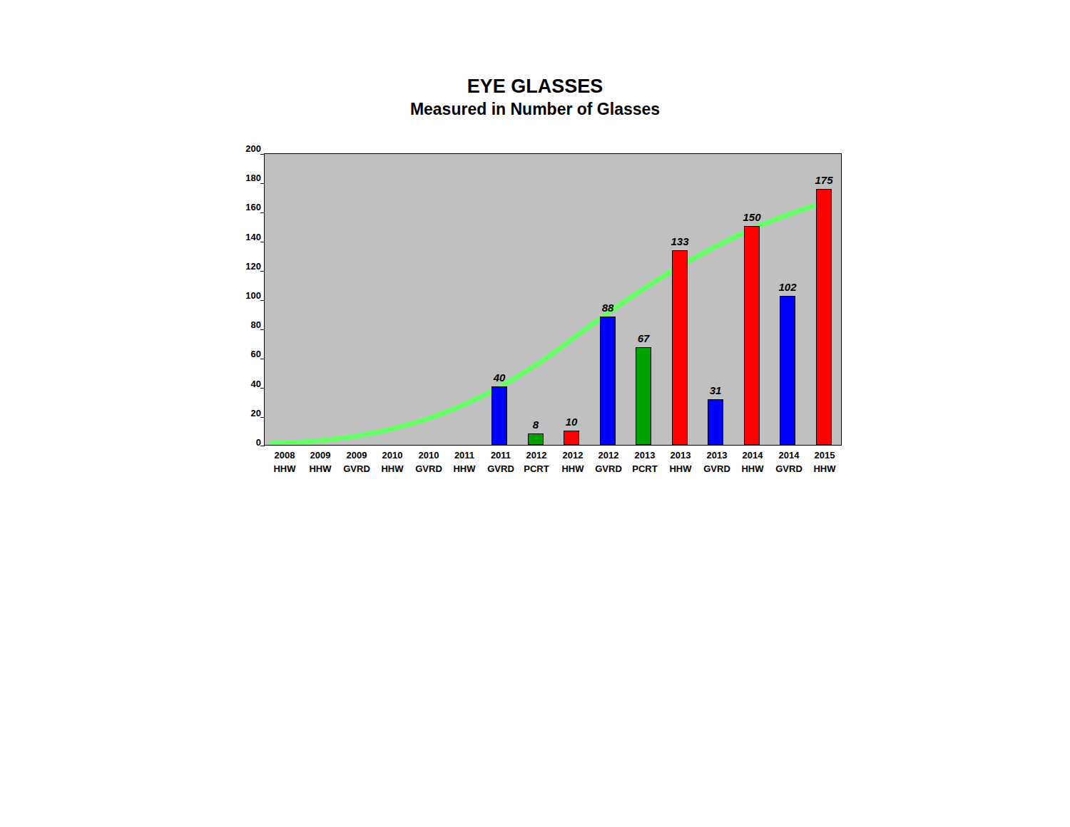EYE GLASSESMeasured in Number of Glasses
200 180 160 140 120 100 80 60 40 20 0
40
8
10
88
67
133
31
150
102
175
2008
HHW
2009
HHW
2009
GVRD
2010
HHW
2010
GVRD
2011
HHW
2011
GVRD
2012
PCRT
2012
HHW
2012
GVRD
2013
PCRT
2013
HHW
2013
GVRD
2014
HHW
2014
GVRD
2015
HHW